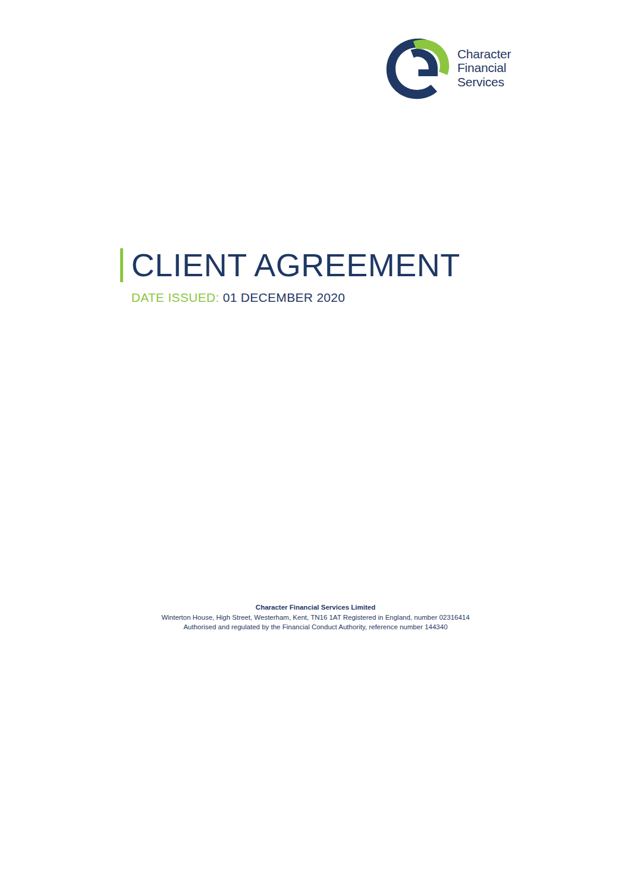Character Financial Services
CLIENT AGREEMENT
DATE ISSUED: 01 DECEMBER 2020
Character Financial Services Limited
Winterton House, High Street, Westerham, Kent, TN16 1AT Registered in England, number 02316414
Authorised and regulated by the Financial Conduct Authority, reference number 144340